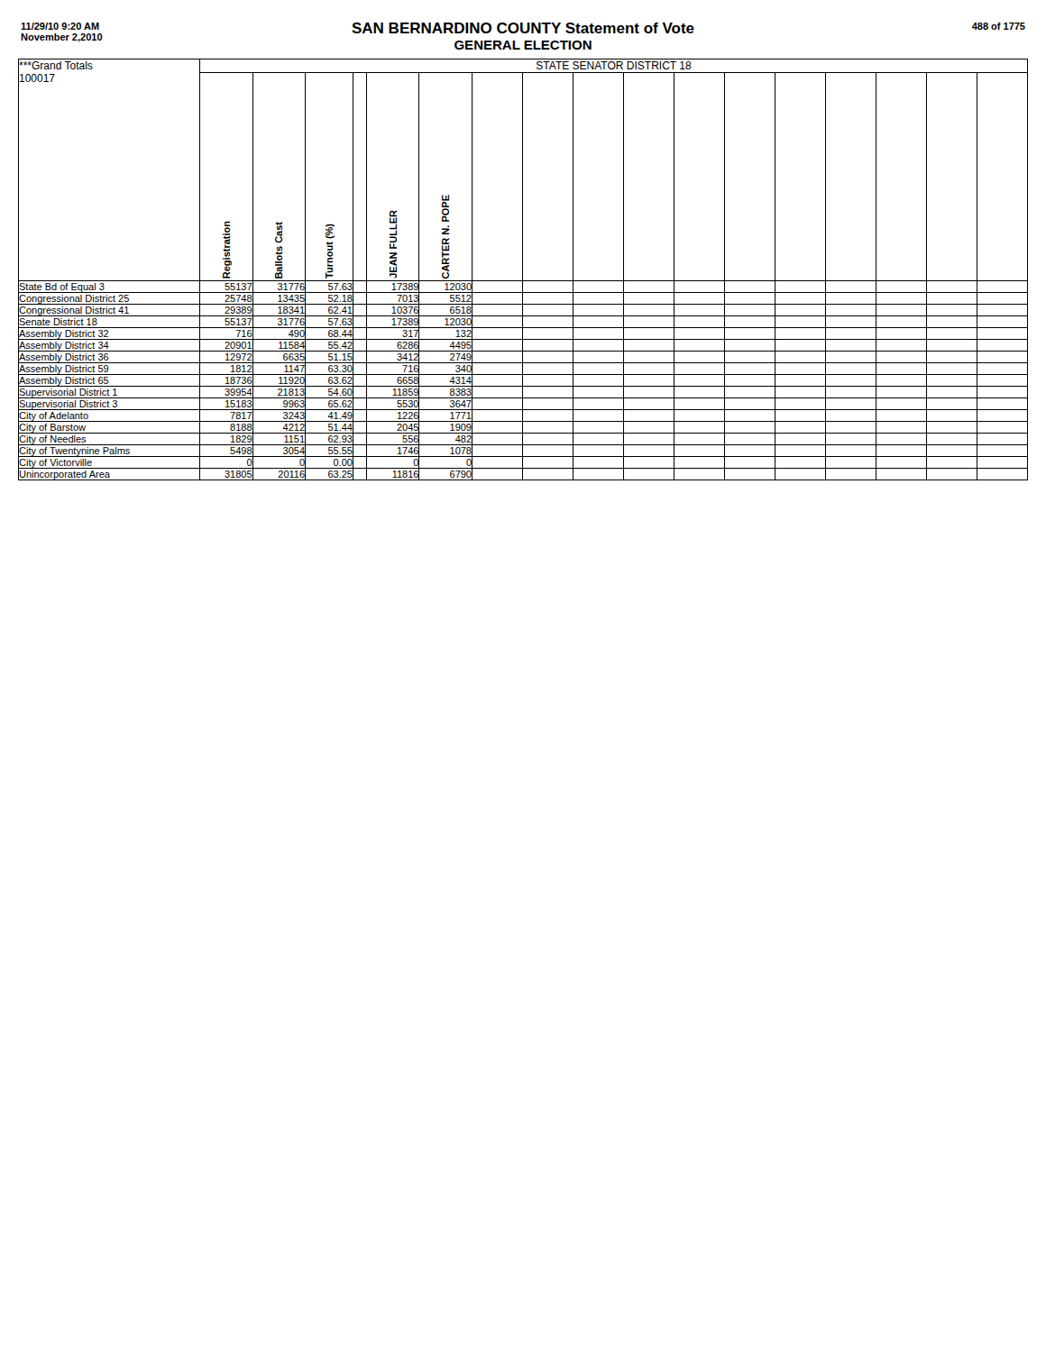| 11/29/10 9:20 AM November 2,2010 | SAN BERNARDINO COUNTY Statement of Vote GENERAL ELECTION | 488 of 1775 |
| ***Grand Totals 100017 | STATE SENATOR DISTRICT 18 |
| Registration | Ballots Cast | Turnout (%) | | JEAN FULLER | CARTER N. POPE | | | | | | | | | | | |
| State Bd of Equal 3 | 55137 | 31776 | 57.63 | | 17389 | 12030 | | | | | | | | | | | |
| Congressional District 25 | 25748 | 13435 | 52.18 | | 7013 | 5512 | | | | | | | | | | | |
| Congressional District 41 | 29389 | 18341 | 62.41 | | 10376 | 6518 | | | | | | | | | | | |
| Senate District 18 | 55137 | 31776 | 57.63 | | 17389 | 12030 | | | | | | | | | | | |
| Assembly District 32 | 716 | 490 | 68.44 | | 317 | 132 | | | | | | | | | | | |
| Assembly District 34 | 20901 | 11584 | 55.42 | | 6286 | 4495 | | | | | | | | | | | |
| Assembly District 36 | 12972 | 6635 | 51.15 | | 3412 | 2749 | | | | | | | | | | | |
| Assembly District 59 | 1812 | 1147 | 63.30 | | 716 | 340 | | | | | | | | | | | |
| Assembly District 65 | 18736 | 11920 | 63.62 | | 6658 | 4314 | | | | | | | | | | | |
| Supervisorial District 1 | 39954 | 21813 | 54.60 | | 11859 | 8383 | | | | | | | | | | | |
| Supervisorial District 3 | 15183 | 9963 | 65.62 | | 5530 | 3647 | | | | | | | | | | | |
| City of Adelanto | 7817 | 3243 | 41.49 | | 1226 | 1771 | | | | | | | | | | | |
| City of Barstow | 8188 | 4212 | 51.44 | | 2045 | 1909 | | | | | | | | | | | |
| City of Needles | 1829 | 1151 | 62.93 | | 556 | 482 | | | | | | | | | | | |
| City of Twentynine Palms | 5498 | 3054 | 55.55 | | 1746 | 1078 | | | | | | | | | | | |
| City of Victorville | 0 | 0 | 0.00 | | 0 | 0 | | | | | | | | | | | |
| Unincorporated Area | 31805 | 20116 | 63.25 | | 11816 | 6790 | | | | | | | | | | | |